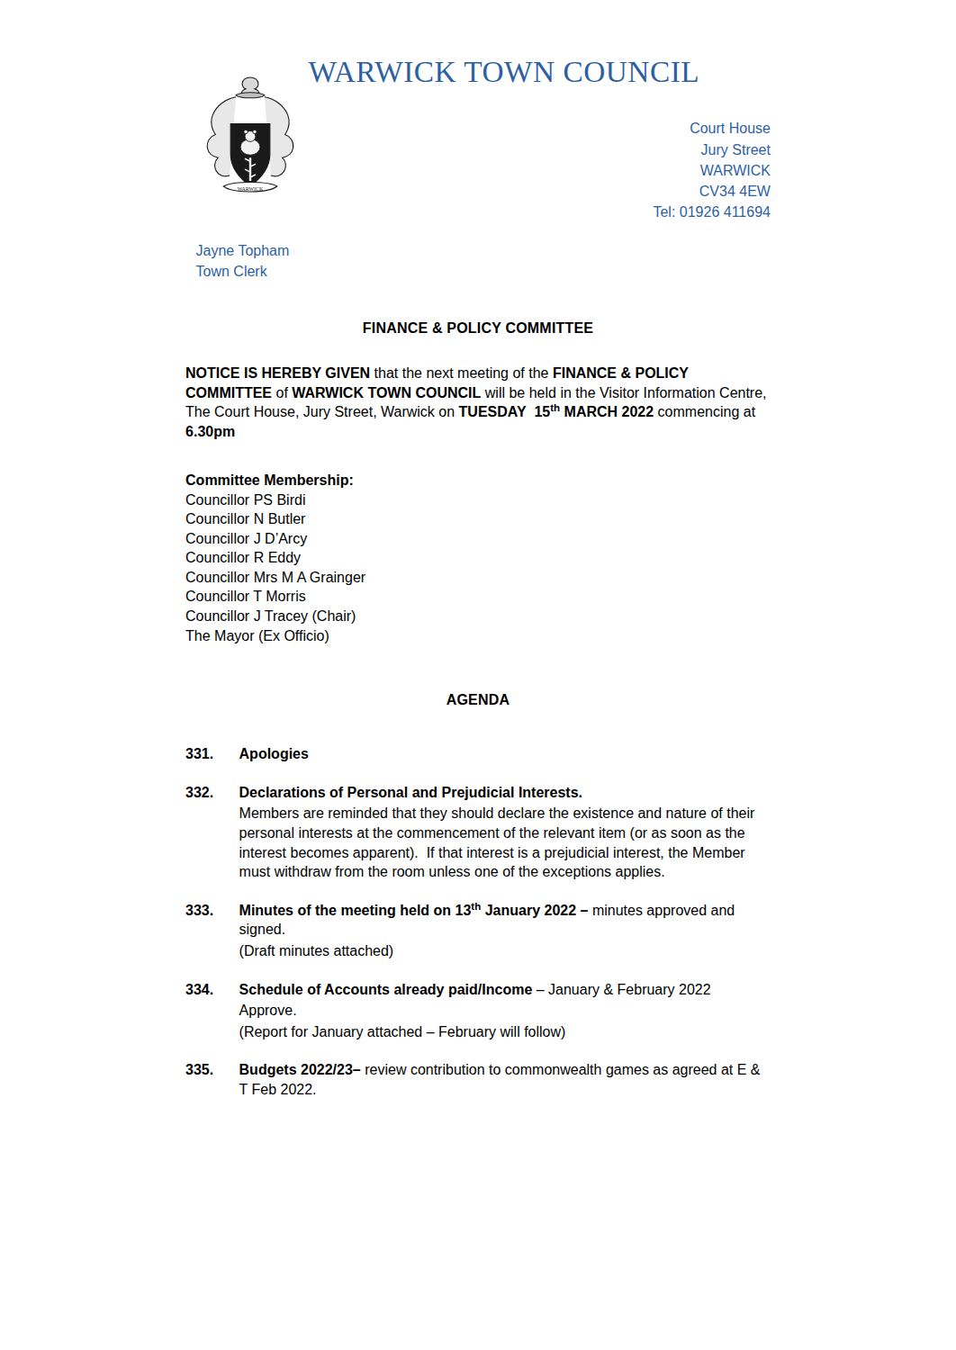WARWICK
WARWICK TOWN COUNCIL
Court House
Jury Street
WARWICK
CV34 4EW
Tel: 01926 411694
Jayne Topham
Town Clerk
FINANCE & POLICY COMMITTEE
NOTICE IS HEREBY GIVEN that the next meeting of the FINANCE & POLICY COMMITTEE of WARWICK TOWN COUNCIL will be held in the Visitor Information Centre, The Court House, Jury Street, Warwick on TUESDAY 15th MARCH 2022 commencing at 6.30pm
Committee Membership:
Councillor PS Birdi
Councillor N Butler
Councillor J D’Arcy
Councillor R Eddy
Councillor Mrs M A Grainger
Councillor T Morris
Councillor J Tracey (Chair)
The Mayor (Ex Officio)
AGENDA
331. Apologies
332. Declarations of Personal and Prejudicial Interests.
Members are reminded that they should declare the existence and nature of their personal interests at the commencement of the relevant item (or as soon as the interest becomes apparent). If that interest is a prejudicial interest, the Member must withdraw from the room unless one of the exceptions applies.
333. Minutes of the meeting held on 13th January 2022 – minutes approved and signed.
(Draft minutes attached)
334. Schedule of Accounts already paid/Income – January & February 2022
Approve.
(Report for January attached – February will follow)
335. Budgets 2022/23– review contribution to commonwealth games as agreed at E & T Feb 2022.